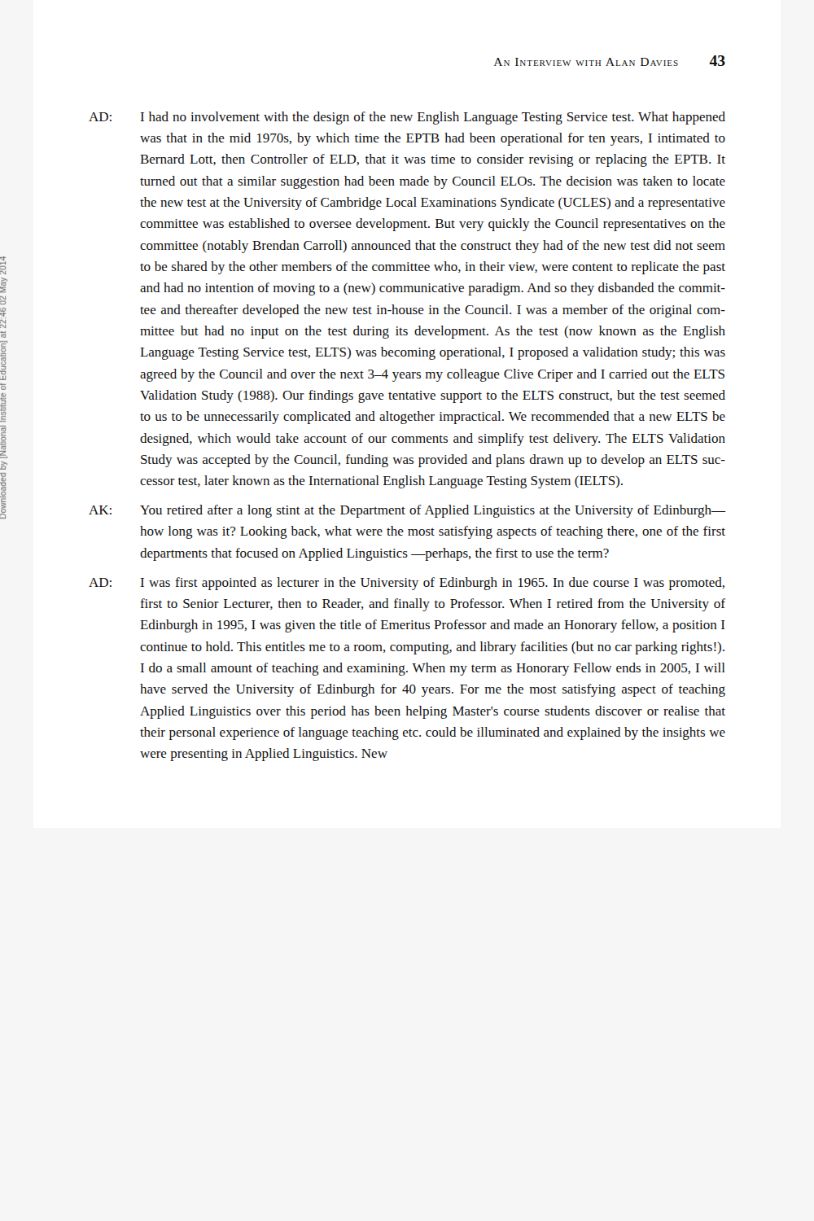Downloaded by [National Institute of Education] at 22:46 02 May 2014
An Interview with Alan Davies 43
AD:
I had no involvement with the design of the new English Language Testing Service test. What happened was that in the mid 1970s, by which time the EPTB had been operational for ten years, I intimated to Bernard Lott, then Controller of ELD, that it was time to consider revising or replacing the EPTB. It turned out that a similar suggestion had been made by Council ELOs. The decision was taken to locate the new test at the University of Cambridge Local Examinations Syndicate (UCLES) and a representative committee was established to oversee development. But very quickly the Council representatives on the committee (notably Brendan Carroll) announced that the construct they had of the new test did not seem to be shared by the other members of the committee who, in their view, were content to replicate the past and had no intention of moving to a (new) communicative paradigm. And so they disbanded the committee and thereafter developed the new test in-house in the Council. I was a member of the original committee but had no input on the test during its development. As the test (now known as the English Language Testing Service test, ELTS) was becoming operational, I proposed a validation study; this was agreed by the Council and over the next 3–4 years my colleague Clive Criper and I carried out the ELTS Validation Study (1988). Our findings gave tentative support to the ELTS construct, but the test seemed to us to be unnecessarily complicated and altogether impractical. We recommended that a new ELTS be designed, which would take account of our comments and simplify test delivery. The ELTS Validation Study was accepted by the Council, funding was provided and plans drawn up to develop an ELTS successor test, later known as the International English Language Testing System (IELTS).
AK:
You retired after a long stint at the Department of Applied Linguistics at the University of Edinburgh—how long was it? Looking back, what were the most satisfying aspects of teaching there, one of the first departments that focused on Applied Linguistics —perhaps, the first to use the term?
AD:
I was first appointed as lecturer in the University of Edinburgh in 1965. In due course I was promoted, first to Senior Lecturer, then to Reader, and finally to Professor. When I retired from the University of Edinburgh in 1995, I was given the title of Emeritus Professor and made an Honorary fellow, a position I continue to hold. This entitles me to a room, computing, and library facilities (but no car parking rights!). I do a small amount of teaching and examining. When my term as Honorary Fellow ends in 2005, I will have served the University of Edinburgh for 40 years. For me the most satisfying aspect of teaching Applied Linguistics over this period has been helping Master's course students discover or realise that their personal experience of language teaching etc. could be illuminated and explained by the insights we were presenting in Applied Linguistics. New